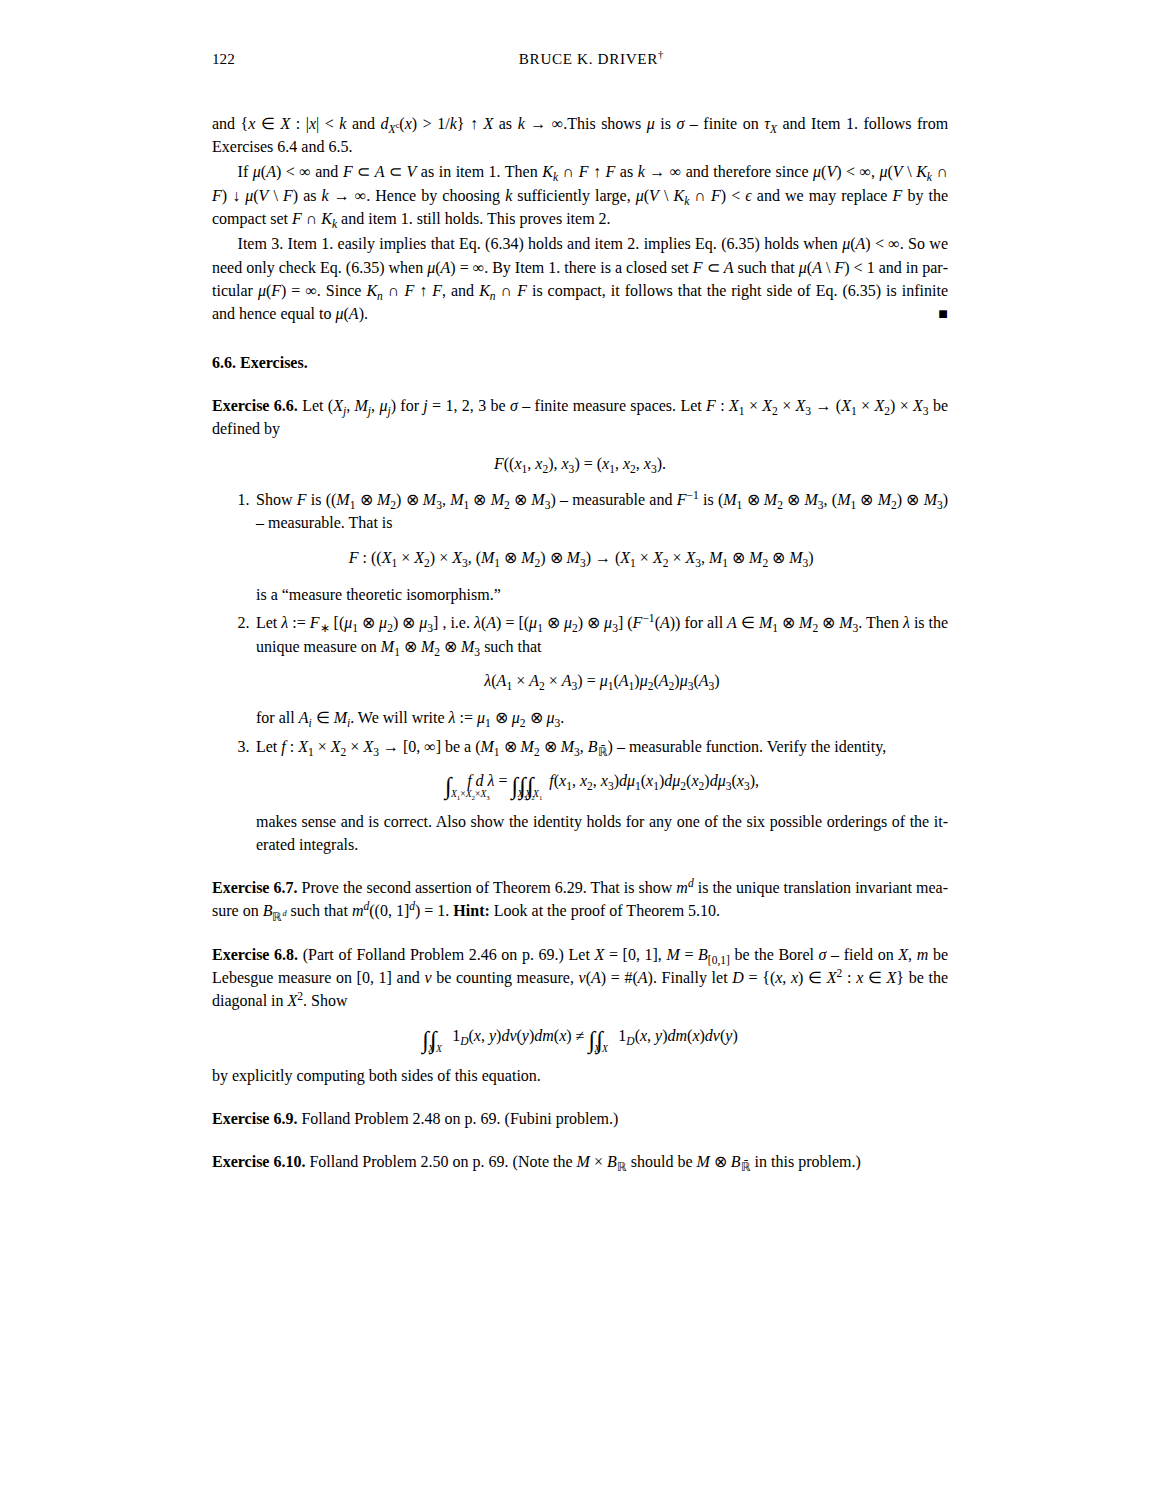122 BRUCE K. DRIVER†
and {x ∈ X : |x| < k and dXc(x) > 1/k} ↑ X as k → ∞.This shows μ is σ – finite on τX and Item 1. follows from Exercises 6.4 and 6.5.
If μ(A) < ∞ and F ⊂ A ⊂ V as in item 1. Then Kk ∩ F ↑ F as k → ∞ and therefore since μ(V) < ∞, μ(V \ Kk ∩ F) ↓ μ(V \ F) as k → ∞. Hence by choosing k sufficiently large, μ(V \ Kk ∩ F) < ϵ and we may replace F by the compact set F ∩ Kk and item 1. still holds. This proves item 2.
Item 3. Item 1. easily implies that Eq. (6.34) holds and item 2. implies Eq. (6.35) holds when μ(A) < ∞. So we need only check Eq. (6.35) when μ(A) = ∞. By Item 1. there is a closed set F ⊂ A such that μ(A \ F) < 1 and in particular μ(F) = ∞. Since Kn ∩ F ↑ F, and Kn ∩ F is compact, it follows that the right side of Eq. (6.35) is infinite and hence equal to μ(A). ■
6.6. Exercises.
Exercise 6.6. Let (Xj, Mj, μj) for j = 1, 2, 3 be σ – finite measure spaces. Let F : X1 × X2 × X3 → (X1 × X2) × X3 be defined by
F((x1, x2), x3) = (x1, x2, x3).
Show F is ((M1 ⊗ M2) ⊗ M3, M1 ⊗ M2 ⊗ M3) – measurable and F−1 is (M1 ⊗ M2 ⊗ M3, (M1 ⊗ M2) ⊗ M3) – measurable. That is
F : ((X1 × X2) × X3, (M1 ⊗ M2) ⊗ M3) → (X1 × X2 × X3, M1 ⊗ M2 ⊗ M3)
is a “measure theoretic isomorphism.”
Let λ := F∗ [(μ1 ⊗ μ2) ⊗ μ3] , i.e. λ(A) = [(μ1 ⊗ μ2) ⊗ μ3] (F−1(A)) for all A ∈ M1 ⊗ M2 ⊗ M3. Then λ is the unique measure on M1 ⊗ M2 ⊗ M3 such that
λ(A1 × A2 × A3) = μ1(A1)μ2(A2)μ3(A3)
for all Ai ∈ Mi. We will write λ := μ1 ⊗ μ2 ⊗ μ3.
Let f : X1 × X2 × X3 → [0, ∞] be a (M1 ⊗ M2 ⊗ M3, Bℝ̄) – measurable function. Verify the identity,
∫X1×X2×X3 f d λ = ∫X3∫X2∫X1 f(x1, x2, x3)dμ1(x1)dμ2(x2)dμ3(x3),
makes sense and is correct. Also show the identity holds for any one of the six possible orderings of the iterated integrals.
Exercise 6.7. Prove the second assertion of Theorem 6.29. That is show md is the unique translation invariant measure on Bℝd such that md((0, 1]d) = 1. Hint: Look at the proof of Theorem 5.10.
Exercise 6.8. (Part of Folland Problem 2.46 on p. 69.) Let X = [0, 1], M = B[0,1] be the Borel σ – field on X, m be Lebesgue measure on [0, 1] and ν be counting measure, ν(A) = #(A). Finally let D = {(x, x) ∈ X2 : x ∈ X} be the diagonal in X2. Show
∫X∫X 1D(x, y)dν(y)dm(x) ≠ ∫X∫X 1D(x, y)dm(x)dν(y)
by explicitly computing both sides of this equation.
Exercise 6.9. Folland Problem 2.48 on p. 69. (Fubini problem.)
Exercise 6.10. Folland Problem 2.50 on p. 69. (Note the M × Bℝ should be M ⊗ Bℝ̄ in this problem.)